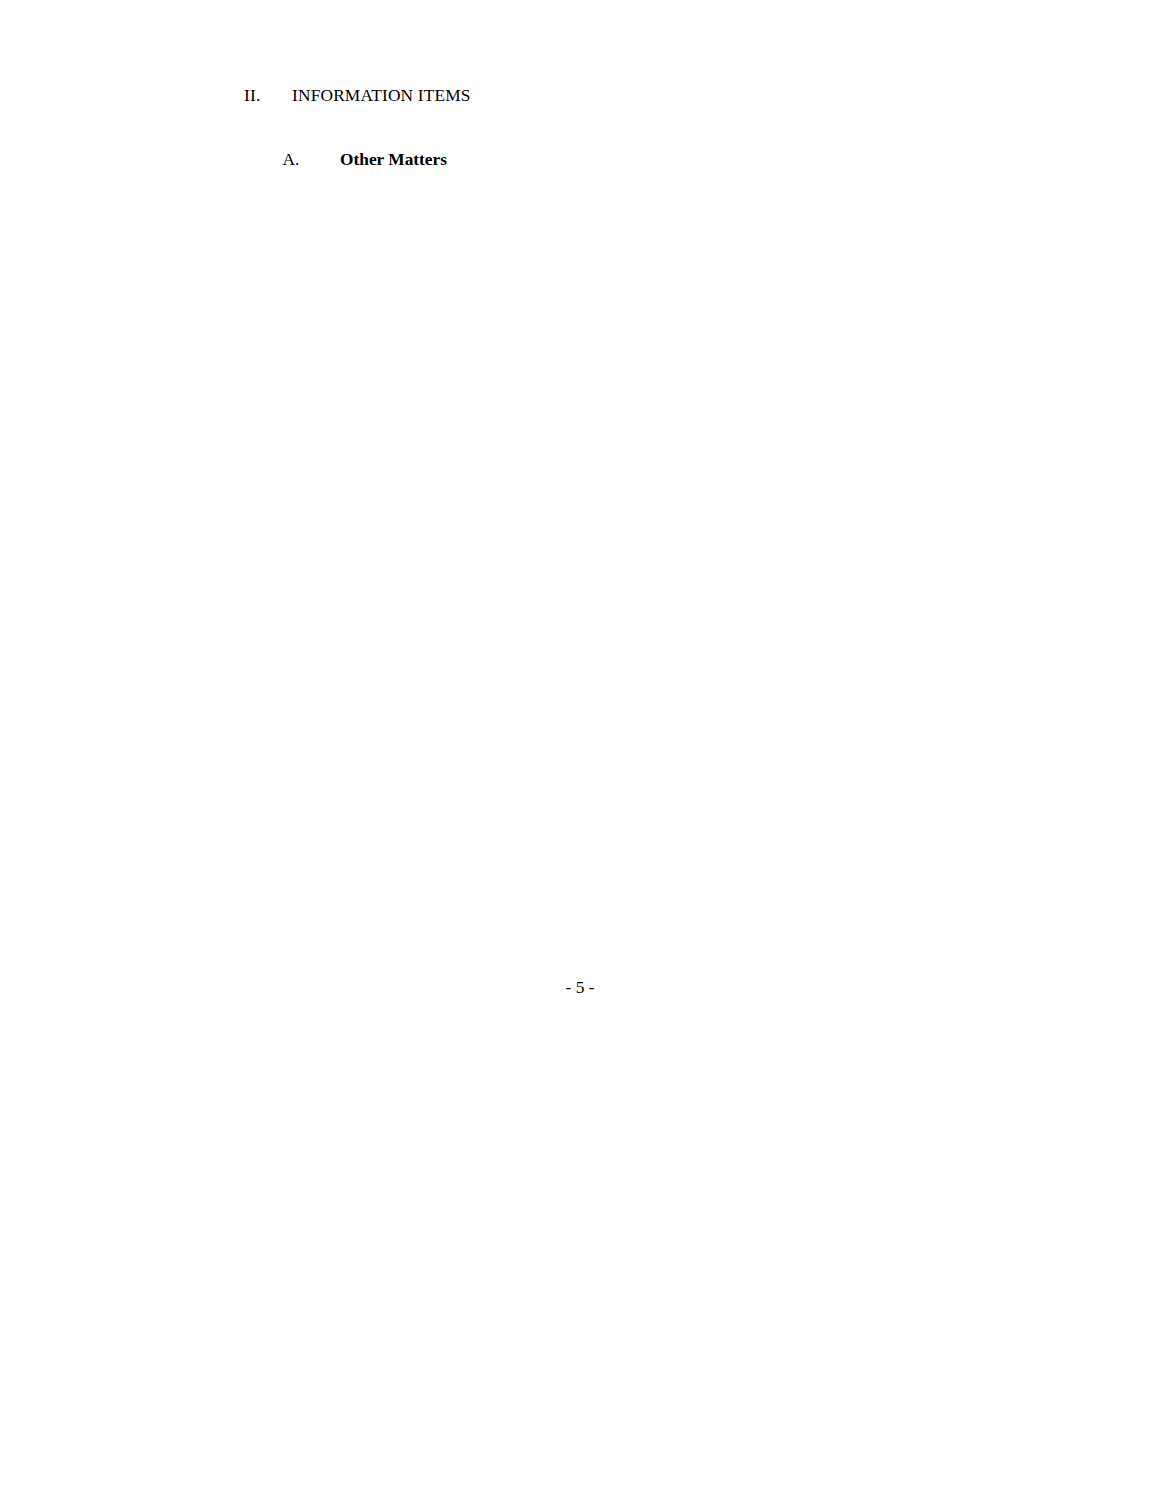II. INFORMATION ITEMS
A. Other Matters
- 5 -